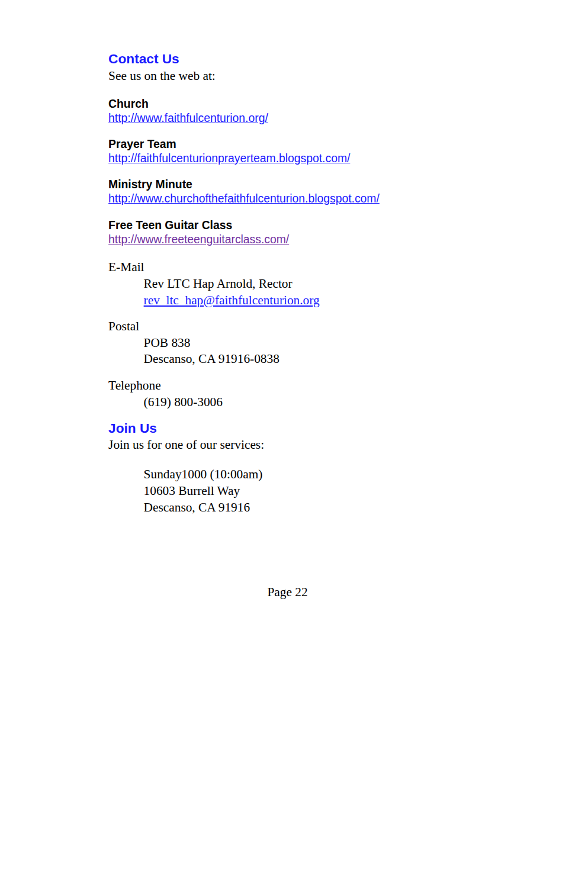Contact Us
See us on the web at:
Church
http://www.faithfulcenturion.org/
Prayer Team
http://faithfulcenturionprayerteam.blogspot.com/
Ministry Minute
http://www.churchofthefaithfulcenturion.blogspot.com/
Free Teen Guitar Class
http://www.freeteenguitarclass.com/
E-Mail
Rev LTC Hap Arnold, Rector
rev_ltc_hap@faithfulcenturion.org
Postal
POB 838
Descanso, CA 91916-0838
Telephone
(619) 800-3006
Join Us
Join us for one of our services:
Sunday1000 (10:00am)
10603 Burrell Way
Descanso, CA 91916
Page 22